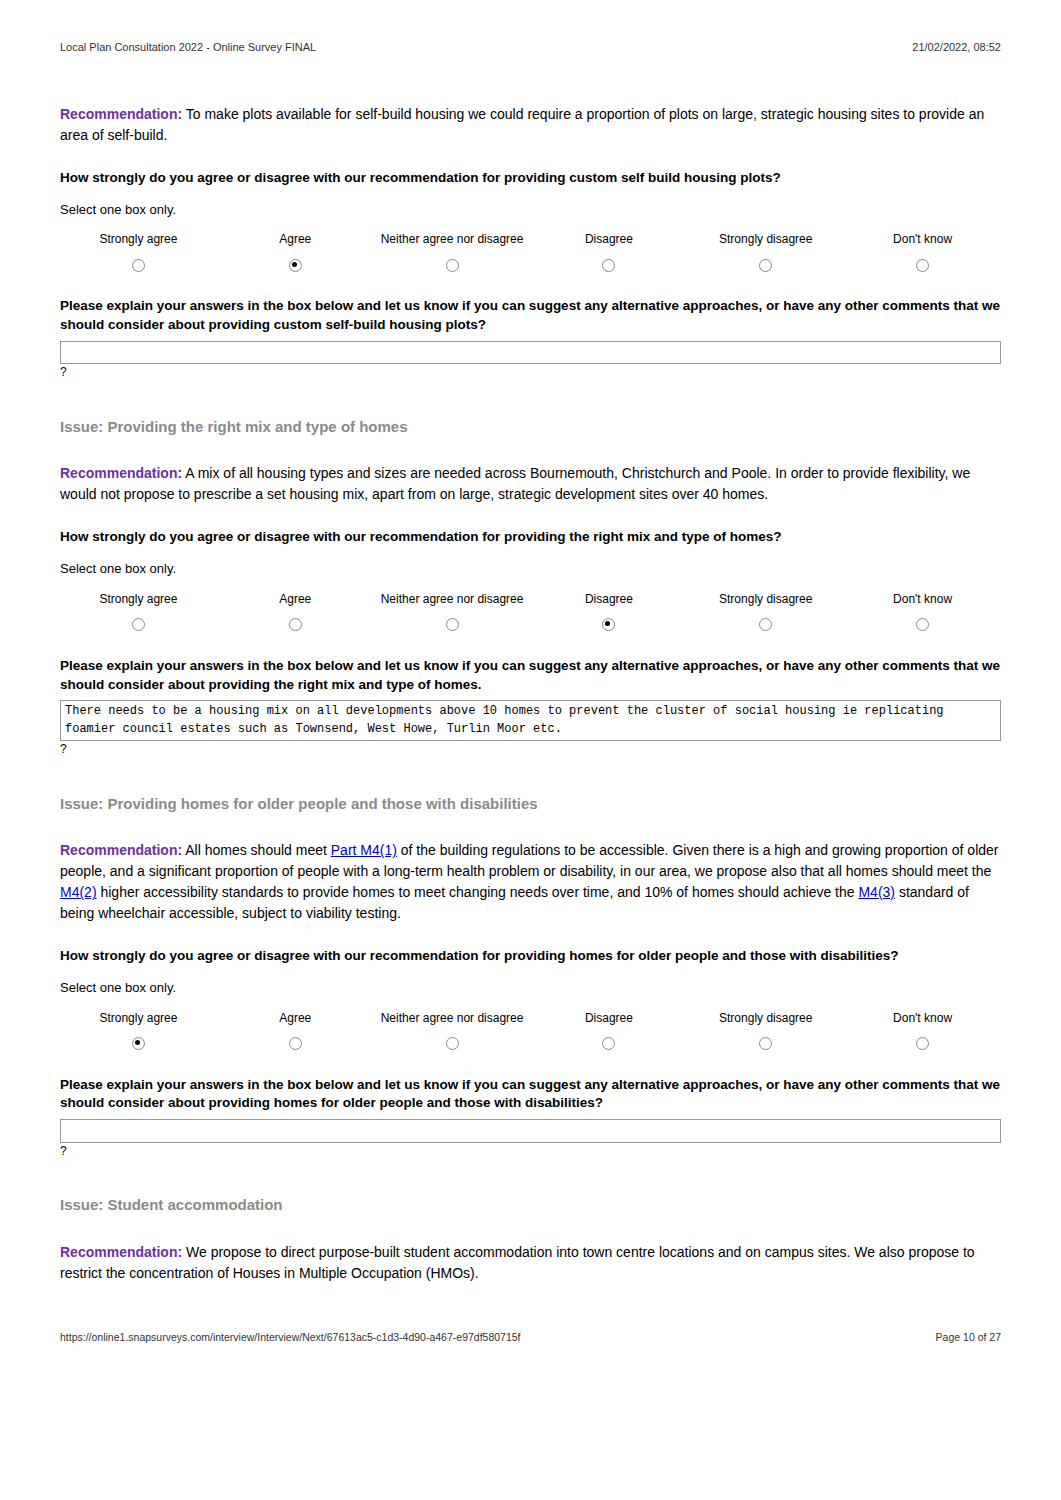Local Plan Consultation 2022 - Online Survey FINAL 21/02/2022, 08:52
Recommendation: To make plots available for self-build housing we could require a proportion of plots on large, strategic housing sites to provide an area of self-build.
How strongly do you agree or disagree with our recommendation for providing custom self build housing plots?
Select one box only.
| Strongly agree | Agree | Neither agree nor disagree | Disagree | Strongly disagree | Don't know |
Please explain your answers in the box below and let us know if you can suggest any alternative approaches, or have any other comments that we should consider about providing custom self-build housing plots?
?
Issue: Providing the right mix and type of homes
Recommendation: A mix of all housing types and sizes are needed across Bournemouth, Christchurch and Poole. In order to provide flexibility, we would not propose to prescribe a set housing mix, apart from on large, strategic development sites over 40 homes.
How strongly do you agree or disagree with our recommendation for providing the right mix and type of homes?
Select one box only.
| Strongly agree | Agree | Neither agree nor disagree | Disagree | Strongly disagree | Don't know |
Please explain your answers in the box below and let us know if you can suggest any alternative approaches, or have any other comments that we should consider about providing the right mix and type of homes.
There needs to be a housing mix on all developments above 10 homes to prevent the cluster of social housing ie replicating foamier council estates such as Townsend, West Howe, Turlin Moor etc.
?
Issue: Providing homes for older people and those with disabilities
Recommendation: All homes should meet Part M4(1) of the building regulations to be accessible. Given there is a high and growing proportion of older people, and a significant proportion of people with a long-term health problem or disability, in our area, we propose also that all homes should meet the M4(2) higher accessibility standards to provide homes to meet changing needs over time, and 10% of homes should achieve the M4(3) standard of being wheelchair accessible, subject to viability testing.
How strongly do you agree or disagree with our recommendation for providing homes for older people and those with disabilities?
Select one box only.
| Strongly agree | Agree | Neither agree nor disagree | Disagree | Strongly disagree | Don't know |
Please explain your answers in the box below and let us know if you can suggest any alternative approaches, or have any other comments that we should consider about providing homes for older people and those with disabilities?
?
Issue: Student accommodation
Recommendation: We propose to direct purpose-built student accommodation into town centre locations and on campus sites. We also propose to restrict the concentration of Houses in Multiple Occupation (HMOs).
https://online1.snapsurveys.com/interview/Interview/Next/67613ac5-c1d3-4d90-a467-e97df580715f Page 10 of 27